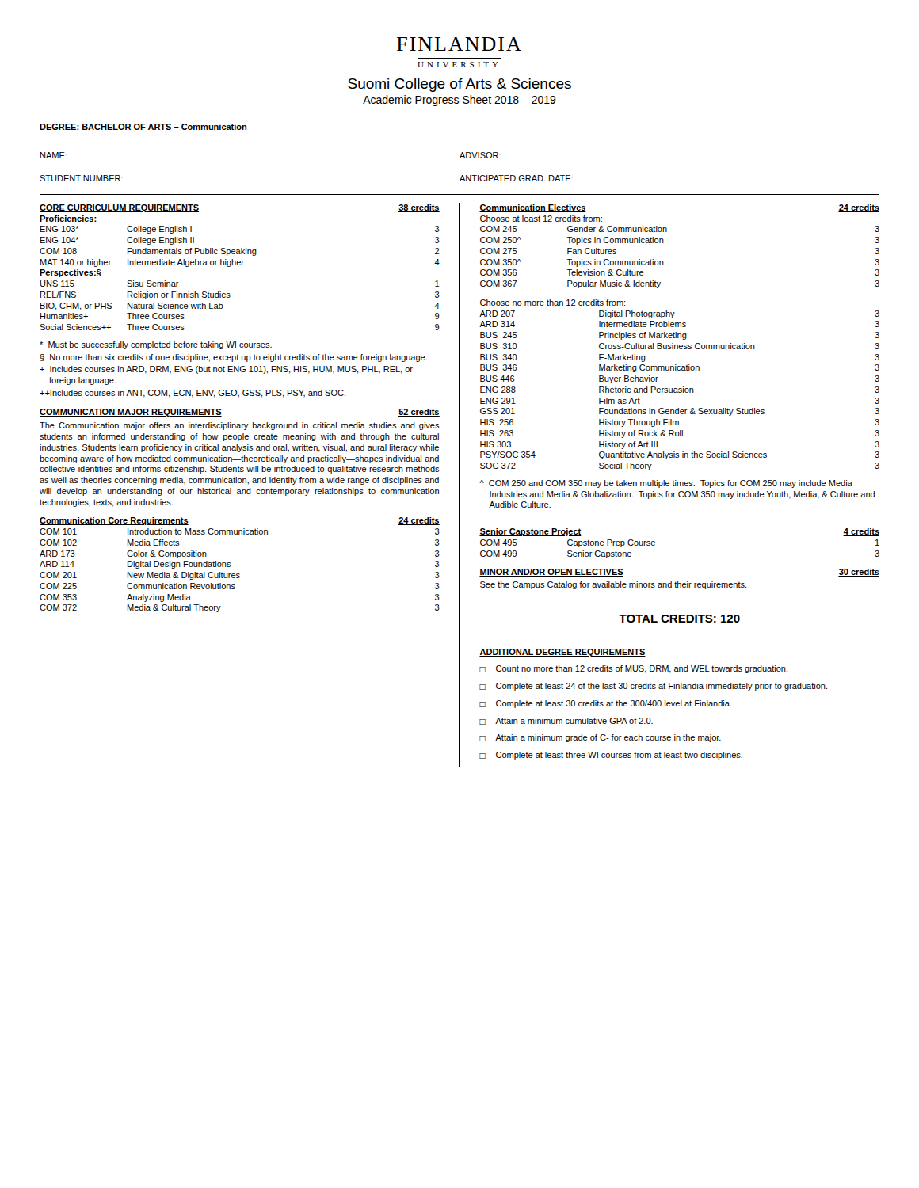FINLANDIA
UNIVERSITY
Suomi College of Arts & Sciences
Academic Progress Sheet 2018 – 2019
DEGREE: BACHELOR OF ARTS – Communication
| NAME: | ADVISOR: |
| STUDENT NUMBER: | ANTICIPATED GRAD. DATE: |
CORE CURRICULUM REQUIREMENTS 38 credits
Proficiencies:
| ENG 103* | College English I | 3 |
| ENG 104* | College English II | 3 |
| COM 108 | Fundamentals of Public Speaking | 2 |
| MAT 140 or higher | Intermediate Algebra or higher | 4 |
Perspectives:§
| UNS 115 | Sisu Seminar | 1 |
| REL/FNS | Religion or Finnish Studies | 3 |
| BIO, CHM, or PHS | Natural Science with Lab | 4 |
| Humanities+ | Three Courses | 9 |
| Social Sciences++ | Three Courses | 9 |
* Must be successfully completed before taking WI courses.
§ No more than six credits of one discipline, except up to eight credits of the same foreign language.
+ Includes courses in ARD, DRM, ENG (but not ENG 101), FNS, HIS, HUM, MUS, PHL, REL, or foreign language.
++Includes courses in ANT, COM, ECN, ENV, GEO, GSS, PLS, PSY, and SOC.
COMMUNICATION MAJOR REQUIREMENTS 52 credits
The Communication major offers an interdisciplinary background in critical media studies and gives students an informed understanding of how people create meaning with and through the cultural industries. Students learn proficiency in critical analysis and oral, written, visual, and aural literacy while becoming aware of how mediated communication—theoretically and practically—shapes individual and collective identities and informs citizenship. Students will be introduced to qualitative research methods as well as theories concerning media, communication, and identity from a wide range of disciplines and will develop an understanding of our historical and contemporary relationships to communication technologies, texts, and industries.
Communication Core Requirements 24 credits
| COM 101 | Introduction to Mass Communication | 3 |
| COM 102 | Media Effects | 3 |
| ARD 173 | Color & Composition | 3 |
| ARD 114 | Digital Design Foundations | 3 |
| COM 201 | New Media & Digital Cultures | 3 |
| COM 225 | Communication Revolutions | 3 |
| COM 353 | Analyzing Media | 3 |
| COM 372 | Media & Cultural Theory | 3 |
Communication Electives 24 credits
Choose at least 12 credits from:
| COM 245 | Gender & Communication | 3 |
| COM 250^ | Topics in Communication | 3 |
| COM 275 | Fan Cultures | 3 |
| COM 350^ | Topics in Communication | 3 |
| COM 356 | Television & Culture | 3 |
| COM 367 | Popular Music & Identity | 3 |
Choose no more than 12 credits from:
| ARD 207 | Digital Photography | 3 |
| ARD 314 | Intermediate Problems | 3 |
| BUS 245 | Principles of Marketing | 3 |
| BUS 310 | Cross-Cultural Business Communication | 3 |
| BUS 340 | E-Marketing | 3 |
| BUS 346 | Marketing Communication | 3 |
| BUS 446 | Buyer Behavior | 3 |
| ENG 288 | Rhetoric and Persuasion | 3 |
| ENG 291 | Film as Art | 3 |
| GSS 201 | Foundations in Gender & Sexuality Studies | 3 |
| HIS 256 | History Through Film | 3 |
| HIS 263 | History of Rock & Roll | 3 |
| HIS 303 | History of Art III | 3 |
| PSY/SOC 354 | Quantitative Analysis in the Social Sciences | 3 |
| SOC 372 | Social Theory | 3 |
^ COM 250 and COM 350 may be taken multiple times. Topics for COM 250 may include Media Industries and Media & Globalization. Topics for COM 350 may include Youth, Media, & Culture and Audible Culture.
Senior Capstone Project 4 credits
| COM 495 | Capstone Prep Course | 1 |
| COM 499 | Senior Capstone | 3 |
MINOR AND/OR OPEN ELECTIVES 30 credits
See the Campus Catalog for available minors and their requirements.
TOTAL CREDITS: 120
ADDITIONAL DEGREE REQUIREMENTS
Count no more than 12 credits of MUS, DRM, and WEL towards graduation.
Complete at least 24 of the last 30 credits at Finlandia immediately prior to graduation.
Complete at least 30 credits at the 300/400 level at Finlandia.
Attain a minimum cumulative GPA of 2.0.
Attain a minimum grade of C- for each course in the major.
Complete at least three WI courses from at least two disciplines.